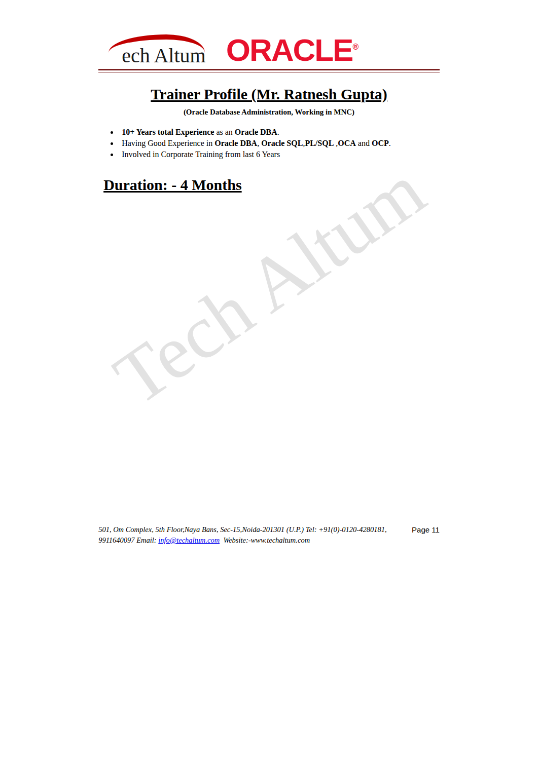Tech Altum
ech Altum
ORACLE®
Trainer Profile (Mr. Ratnesh Gupta)
(Oracle Database Administration, Working in MNC)
10+ Years total Experience as an Oracle DBA.
Having Good Experience in Oracle DBA, Oracle SQL,PL/SQL ,OCA and OCP.
Involved in Corporate Training from last 6 Years
Duration: - 4 Months
Page 11 501, Om Complex, 5th Floor,Naya Bans, Sec-15,Noida-201301 (U.P.) Tel: +91(0)-0120-4280181,
9911640097 Email: info@techaltum.com Website:-www.techaltum.com